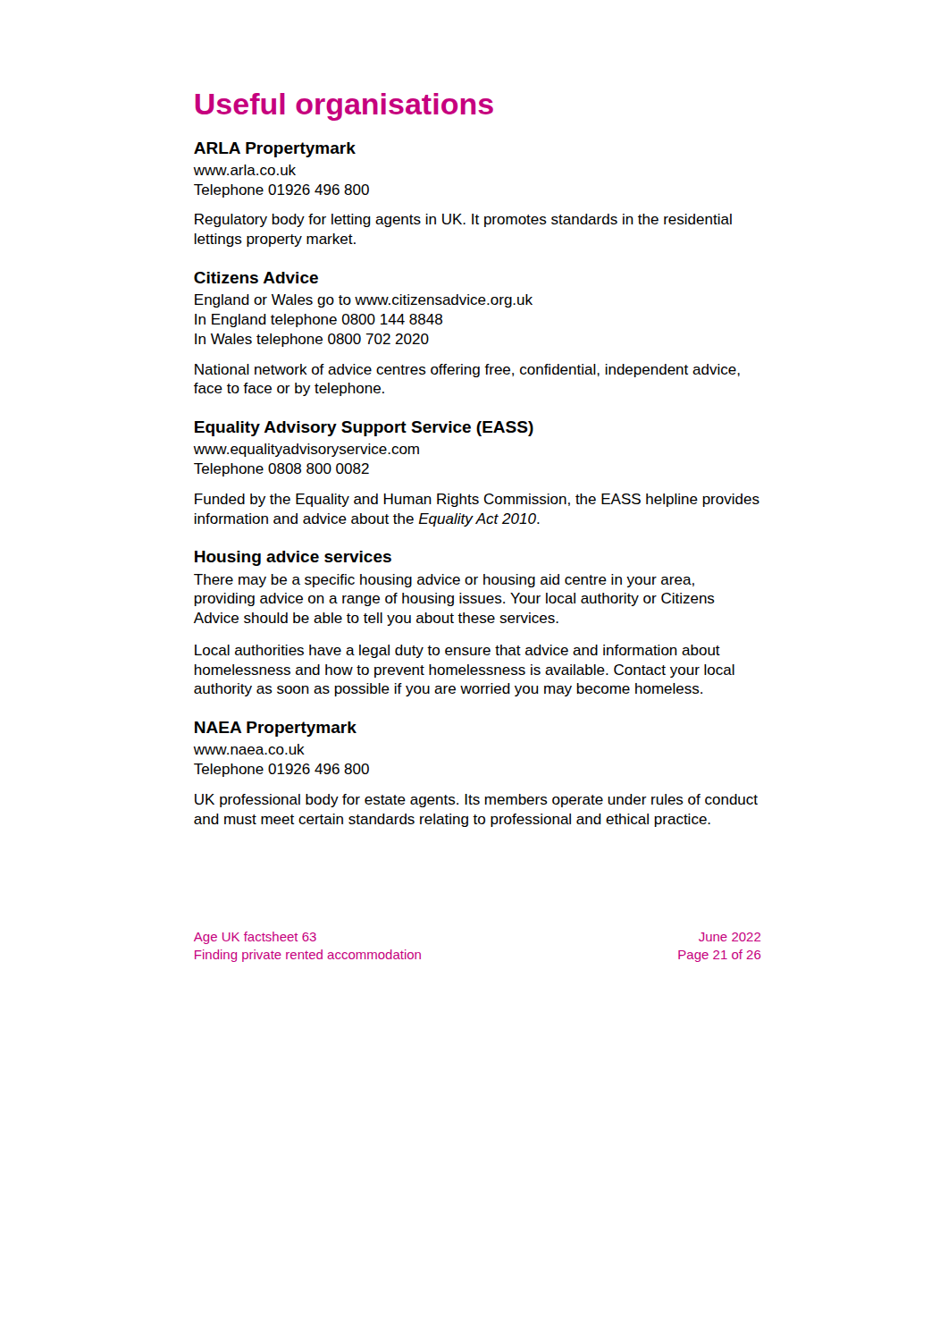Useful organisations
ARLA Propertymark
www.arla.co.uk Telephone 01926 496 800
Regulatory body for letting agents in UK. It promotes standards in the residential lettings property market.
Citizens Advice
England or Wales go to www.citizensadvice.org.uk In England telephone 0800 144 8848 In Wales telephone 0800 702 2020
National network of advice centres offering free, confidential, independent advice, face to face or by telephone.
Equality Advisory Support Service (EASS)
www.equalityadvisoryservice.com Telephone 0808 800 0082
Funded by the Equality and Human Rights Commission, the EASS helpline provides information and advice about the Equality Act 2010.
Housing advice services
There may be a specific housing advice or housing aid centre in your area, providing advice on a range of housing issues. Your local authority or Citizens Advice should be able to tell you about these services.
Local authorities have a legal duty to ensure that advice and information about homelessness and how to prevent homelessness is available. Contact your local authority as soon as possible if you are worried you may become homeless.
NAEA Propertymark
www.naea.co.uk Telephone 01926 496 800
UK professional body for estate agents. Its members operate under rules of conduct and must meet certain standards relating to professional and ethical practice.
Age UK factsheet 63 June 2022
Finding private rented accommodation Page 21 of 26